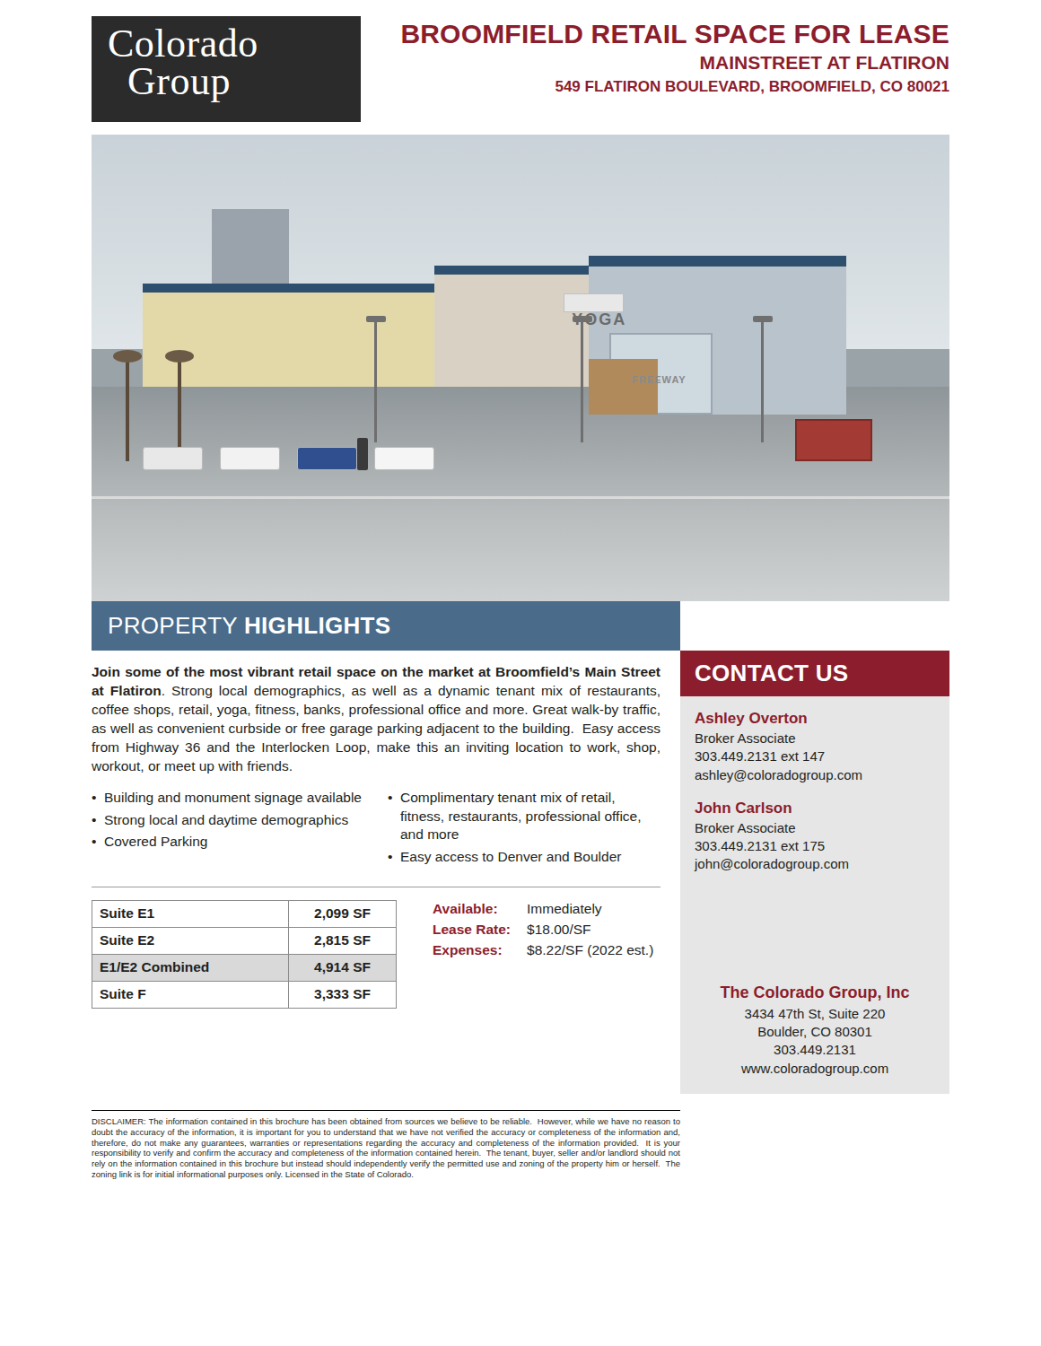Colorado Group
BROOMFIELD RETAIL SPACE FOR LEASE
MAINSTREET AT FLATIRON
549 FLATIRON BOULEVARD, BROOMFIELD, CO 80021
YOGA
FREEWAY
PROPERTY HIGHLIGHTS
Join some of the most vibrant retail space on the market at Broomfield’s Main Street at Flatiron. Strong local demographics, as well as a dynamic tenant mix of restaurants, coffee shops, retail, yoga, fitness, banks, professional office and more. Great walk-by traffic, as well as convenient curbside or free garage parking adjacent to the building. Easy access from Highway 36 and the Interlocken Loop, make this an inviting location to work, shop, workout, or meet up with friends.
Building and monument signage available
Strong local and daytime demographics
Covered Parking
Complimentary tenant mix of retail, fitness, restaurants, professional office, and more
Easy access to Denver and Boulder
| Suite E1 | 2,099 SF |
| Suite E2 | 2,815 SF |
| E1/E2 Combined | 4,914 SF |
| Suite F | 3,333 SF |
Available:
Immediately
Lease Rate:
$18.00/SF
Expenses:
$8.22/SF (2022 est.)
CONTACT US
Ashley Overton
Broker Associate
303.449.2131 ext 147
ashley@coloradogroup.com
John Carlson
Broker Associate
303.449.2131 ext 175
john@coloradogroup.com
The Colorado Group, Inc
3434 47th St, Suite 220
Boulder, CO 80301
303.449.2131
www.coloradogroup.com
DISCLAIMER: The information contained in this brochure has been obtained from sources we believe to be reliable. However, while we have no reason to doubt the accuracy of the information, it is important for you to understand that we have not verified the accuracy or completeness of the information and, therefore, do not make any guarantees, warranties or representations regarding the accuracy and completeness of the information provided. It is your responsibility to verify and confirm the accuracy and completeness of the information contained herein. The tenant, buyer, seller and/or landlord should not rely on the information contained in this brochure but instead should independently verify the permitted use and zoning of the property him or herself. The zoning link is for initial informational purposes only. Licensed in the State of Colorado.